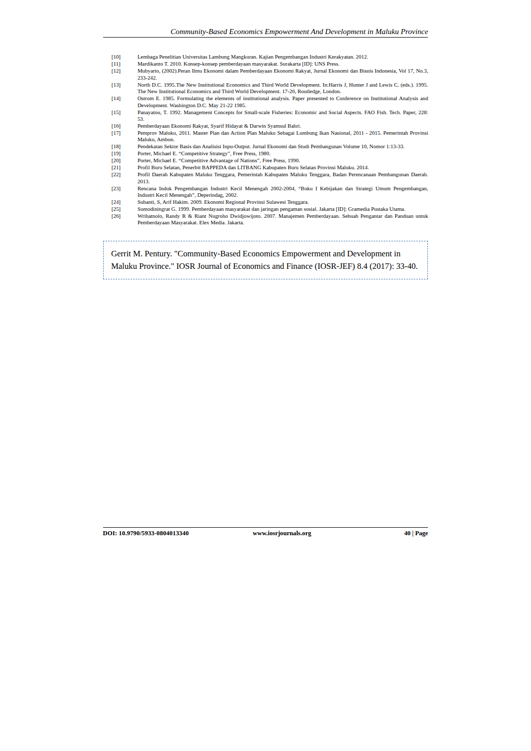Community-Based Economics Empowerment And Development in Maluku Province
| [10] | Lembaga Penelitian Universitas Lambung Mangkuran. Kajian Pengembangan Industri Kerakyatan. 2012. |
| [11] | Mardikanto T. 2010. Konsep-konsep pemberdayaan masyarakat. Surakarta [ID]: UNS Press. |
| [12] | Mubyarto, (2002).Peran Ilmu Ekonomi dalam Pemberdayaan Ekonomi Rakyat, Jurnal Ekonomi dan Bisnis Indonesia, Vol 17, No.3, 233-242. |
| [13] | North D.C. 1995.The New Institutional Economics and Third World Development. In:Harris J, Hunter J and Lewis C. (eds.). 1995. The New Institutional Economics and Third World Development. 17-26, Routledge, London. |
| [14] | Ostrom E. 1985. Formulating the elements of institutional analysis. Paper presented to Conference on Institutional Analysis and Development. Washington D.C. May 21-22 1985. |
| [15] | Panayatou, T. 1992. Management Concepts for Small-scale Fisheries: Economic and Social Aspects. FAO Fish. Tech. Paper, 228: 53. |
| [16] | Pemberdayaan Ekonomi Rakyat, Syarif Hidayat & Darwin Syamsul Bahri. |
| [17] | Pemprov Maluku, 2011. Master Plan dan Action Plan Maluku Sebagai Lumbung Ikan Nasional, 2011 - 2015. Pemerintah Provinsi Maluku, Ambon. |
| [18] | Pendekatan Sektor Basis dan Analisisi Inpu-Output. Jurnal Ekonomi dan Studi Pembangunan Volume 10, Nomor 1:13-33. |
| [19] | Porter, Michael E. “Competitive Strategy”, Free Press, 1980. |
| [20] | Porter, Michael E. “Competitive Advantage of Nations”, Free Press, 1990. |
| [21] | Profil Buru Selatan, Penerbit BAPPEDA dan LITBANG Kabupaten Buru Selatan Provinsi Maluku. 2014. |
| [22] | Profil Daerah Kabupaten Maluku Tenggara, Pemerintah Kabupaten Maluku Tenggara, Badan Perencanaan Pembangunan Daerah. 2013. |
| [23] | Rencana Induk Pengembangan Industri Kecil Menengah 2002-2004, “Buku I Kebijakan dan Strategi Umum Pengembangan, Industri Kecil Menengah”, Deperindag, 2002. |
| [24] | Subanti, S, Arif Hakim. 2009. Ekonomi Regional Provinsi Sulawesi Tenggara. |
| [25] | Sumodiningrat G. 1999. Pemberdayaan masyarakat dan jaringan pengaman sosial. Jakarta [ID]: Gramedia Pustaka Utama. |
| [26] | Wrihatnolo, Randy R & Riant Nugroho Dwidjowijoto. 2007. Manajemen Pemberdayaan. Sebuah Pengantar dan Panduan untuk Pemberdayaan Masyarakat. Elex Media. Jakarta. |
Gerrit M. Pentury. "Community-Based Economics Empowerment and Development in Maluku Province." IOSR Journal of Economics and Finance (IOSR-JEF) 8.4 (2017): 33-40.
DOI: 10.9790/5933-0804013340 www.iosrjournals.org 40 | Page